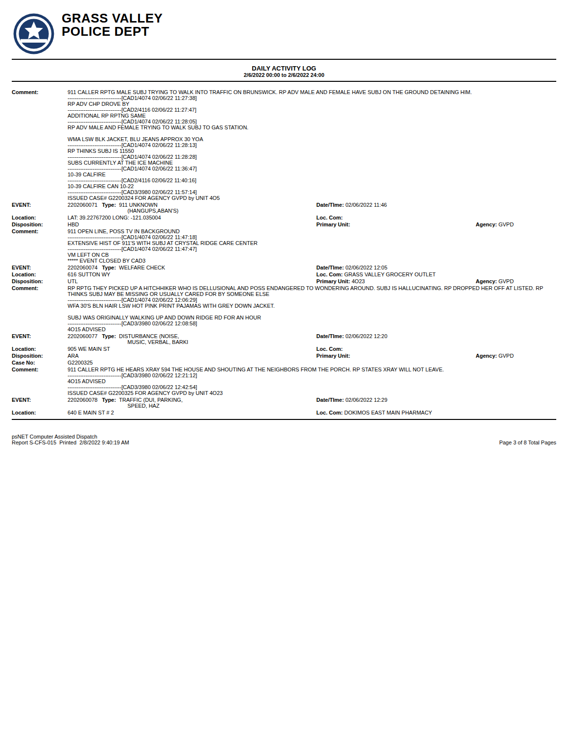GRASS VALLEY
POLICE DEPT
DAILY ACTIVITY LOG
2/6/2022 00:00 to 2/6/2022 24:00
| Comment: | 911 CALLER RPTG MALE SUBJ TRYING TO WALK INTO TRAFFIC ON BRUNSWICK. RP ADV MALE AND FEMALE HAVE SUBJ ON THE GROUND DETAINING HIM. ------------------------------[CAD1/4074 02/06/22 11:27:38] RP ADV CHP DROVE BY ------------------------------[CAD2/4116 02/06/22 11:27:47] ADDITIONAL RP RPTNG SAME ------------------------------[CAD1/4074 02/06/22 11:28:05] RP ADV MALE AND FEMALE TRYING TO WALK SUBJ TO GAS STATION. WMA LSW BLK JACKET, BLU JEANS APPROX 30 YOA ------------------------------[CAD1/4074 02/06/22 11:28:13] RP THINKS SUBJ IS 11550 ------------------------------[CAD1/4074 02/06/22 11:28:28] SUBS CURRENTLY AT THE ICE MACHINE ------------------------------[CAD1/4074 02/06/22 11:36:47] 10-39 CALFIRE ------------------------------[CAD2/4116 02/06/22 11:40:16] 10-39 CALFIRE CAN 10-22 ------------------------------[CAD3/3980 02/06/22 11:57:14] ISSUED CASE# G2200324 FOR AGENCY GVPD by UNIT 4O5 |
| EVENT: | 2202060071 Type: 911 UNKNOWN (HANGUPS,ABAN'S) | Date/TIme: 02/06/2022 11:46 | |
| Location: | LAT: 39.22767200 LONG: -121.035004 | Loc. Com: | |
| Disposition: | HBD | Primary Unit: | Agency: GVPD |
| Comment: | 911 OPEN LINE, POSS TV IN BACKGROUND ------------------------------[CAD1/4074 02/06/22 11:47:18] EXTENSIVE HIST OF 911'S WITH SUBJ AT CRYSTAL RIDGE CARE CENTER ------------------------------[CAD1/4074 02/06/22 11:47:47] VM LEFT ON CB ***** EVENT CLOSED BY CAD3 |
| EVENT: | 2202060074 Type: WELFARE CHECK | Date/TIme: 02/06/2022 12:05 | |
| Location: | 616 SUTTON WY | Loc. Com: GRASS VALLEY GROCERY OUTLET |
| Disposition: | UTL | Primary Unit: 4O23 | Agency: GVPD |
| Comment: | RP RPTG THEY PICKED UP A HITCHHIKER WHO IS DELLUSIONAL AND POSS ENDANGERED TO WONDERING AROUND. SUBJ IS HALLUCINATING. RP DROPPED HER OFF AT LISTED. RP THINKS SUBJ MAY BE MISSING OR USUALLY CARED FOR BY SOMEONE ELSE ------------------------------[CAD1/4074 02/06/22 12:06:29] WFA 30'S BLN HAIR LSW HOT PINK PRINT PAJAMAS WITH GREY DOWN JACKET. SUBJ WAS ORIGINALLY WALKING UP AND DOWN RIDGE RD FOR AN HOUR ------------------------------[CAD3/3980 02/06/22 12:08:58] 4O15 ADVISED |
| EVENT: | 2202060077 Type: DISTURBANCE (NOISE, MUSIC, VERBAL, BARKI | Date/TIme: 02/06/2022 12:20 | |
| Location: | 905 WE MAIN ST | Loc. Com: | |
| Disposition: | ARA | Primary Unit: | Agency: GVPD |
| Case No: | G2200325 |
| Comment: | 911 CALLER RPTG HE HEARS XRAY 594 THE HOUSE AND SHOUTING AT THE NEIGHBORS FROM THE PORCH. RP STATES XRAY WILL NOT LEAVE. ------------------------------[CAD3/3980 02/06/22 12:21:12] 4O15 ADVISED ------------------------------[CAD3/3980 02/06/22 12:42:54] ISSUED CASE# G2200325 FOR AGENCY GVPD by UNIT 4O23 |
| EVENT: | 2202060078 Type: TRAFFIC (DUI, PARKING, SPEED, HAZ | Date/TIme: 02/06/2022 12:29 | |
| Location: | 640 E MAIN ST # 2 | Loc. Com: DOKIMOS EAST MAIN PHARMACY |
psNET Computer Assisted Dispatch
Report S-CFS-015 Printed 2/8/2022 9:40:19 AM
Page 3 of 8 Total Pages